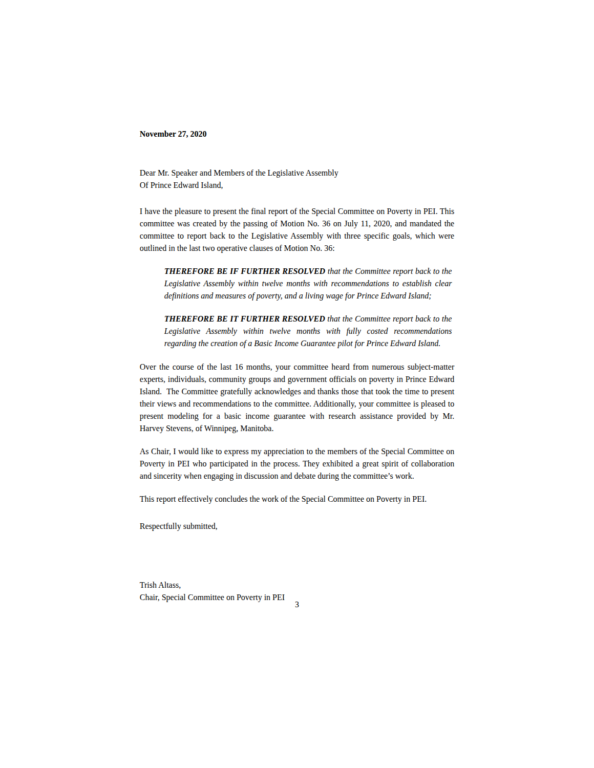November 27, 2020
Dear Mr. Speaker and Members of the Legislative Assembly
Of Prince Edward Island,
I have the pleasure to present the final report of the Special Committee on Poverty in PEI. This committee was created by the passing of Motion No. 36 on July 11, 2020, and mandated the committee to report back to the Legislative Assembly with three specific goals, which were outlined in the last two operative clauses of Motion No. 36:
THEREFORE BE IF FURTHER RESOLVED that the Committee report back to the Legislative Assembly within twelve months with recommendations to establish clear definitions and measures of poverty, and a living wage for Prince Edward Island;
THEREFORE BE IT FURTHER RESOLVED that the Committee report back to the Legislative Assembly within twelve months with fully costed recommendations regarding the creation of a Basic Income Guarantee pilot for Prince Edward Island.
Over the course of the last 16 months, your committee heard from numerous subject-matter experts, individuals, community groups and government officials on poverty in Prince Edward Island. The Committee gratefully acknowledges and thanks those that took the time to present their views and recommendations to the committee. Additionally, your committee is pleased to present modeling for a basic income guarantee with research assistance provided by Mr. Harvey Stevens, of Winnipeg, Manitoba.
As Chair, I would like to express my appreciation to the members of the Special Committee on Poverty in PEI who participated in the process. They exhibited a great spirit of collaboration and sincerity when engaging in discussion and debate during the committee’s work.
This report effectively concludes the work of the Special Committee on Poverty in PEI.
Respectfully submitted,
Trish Altass,
Chair, Special Committee on Poverty in PEI
3